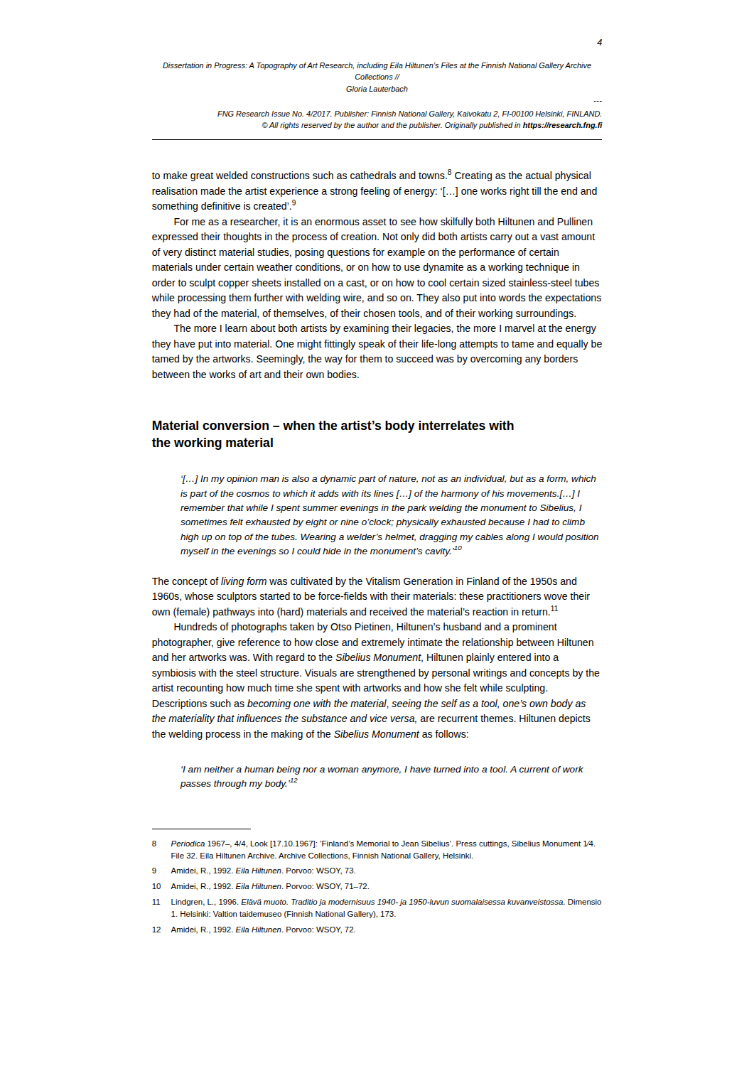4
Dissertation in Progress: A Topography of Art Research, including Eila Hiltunen’s Files at the Finnish National Gallery Archive Collections //
Gloria Lauterbach --- FNG Research Issue No. 4/2017. Publisher: Finnish National Gallery, Kaivokatu 2, FI-00100 Helsinki, FINLAND.
© All rights reserved by the author and the publisher. Originally published in https://research.fng.fi
to make great welded constructions such as cathedrals and towns.8 Creating as the actual physical realisation made the artist experience a strong feeling of energy: ‘[…] one works right till the end and something definitive is created’.9
For me as a researcher, it is an enormous asset to see how skilfully both Hiltunen and Pullinen expressed their thoughts in the process of creation. Not only did both artists carry out a vast amount of very distinct material studies, posing questions for example on the performance of certain materials under certain weather conditions, or on how to use dynamite as a working technique in order to sculpt copper sheets installed on a cast, or on how to cool certain sized stainless-steel tubes while processing them further with welding wire, and so on. They also put into words the expectations they had of the material, of themselves, of their chosen tools, and of their working surroundings.
The more I learn about both artists by examining their legacies, the more I marvel at the energy they have put into material. One might fittingly speak of their life-long attempts to tame and equally be tamed by the artworks. Seemingly, the way for them to succeed was by overcoming any borders between the works of art and their own bodies.
Material conversion – when the artist’s body interrelates with
the working material
‘[…] In my opinion man is also a dynamic part of nature, not as an individual, but as a form, which is part of the cosmos to which it adds with its lines […] of the harmony of his movements.[…] I remember that while I spent summer evenings in the park welding the monument to Sibelius, I sometimes felt exhausted by eight or nine o’clock; physically exhausted because I had to climb high up on top of the tubes. Wearing a welder’s helmet, dragging my cables along I would position myself in the evenings so I could hide in the monument’s cavity.’10
The concept of living form was cultivated by the Vitalism Generation in Finland of the 1950s and 1960s, whose sculptors started to be force-fields with their materials: these practitioners wove their own (female) pathways into (hard) materials and received the material’s reaction in return.11
Hundreds of photographs taken by Otso Pietinen, Hiltunen’s husband and a prominent photographer, give reference to how close and extremely intimate the relationship between Hiltunen and her artworks was. With regard to the Sibelius Monument, Hiltunen plainly entered into a symbiosis with the steel structure. Visuals are strengthened by personal writings and concepts by the artist recounting how much time she spent with artworks and how she felt while sculpting. Descriptions such as becoming one with the material, seeing the self as a tool, one’s own body as the materiality that influences the substance and vice versa, are recurrent themes. Hiltunen depicts the welding process in the making of the Sibelius Monument as follows:
‘I am neither a human being nor a woman anymore, I have turned into a tool. A current of work passes through my body.’12
8 Periodica 1967–, 4/4, Look [17.10.1967]: ’Finland’s Memorial to Jean Sibelius’. Press cuttings, Sibelius Monument 1⁄4. File 32. Eila Hiltunen Archive. Archive Collections, Finnish National Gallery, Helsinki.
9 Amidei, R., 1992. Eila Hiltunen. Porvoo: WSOY, 73.
10 Amidei, R., 1992. Eila Hiltunen. Porvoo: WSOY, 71–72.
11 Lindgren, L., 1996. Elävä muoto. Traditio ja modernisuus 1940- ja 1950-luvun suomalaisessa kuvanveistossa. Dimensio 1. Helsinki: Valtion taidemuseo (Finnish National Gallery), 173.
12 Amidei, R., 1992. Eila Hiltunen. Porvoo: WSOY, 72.